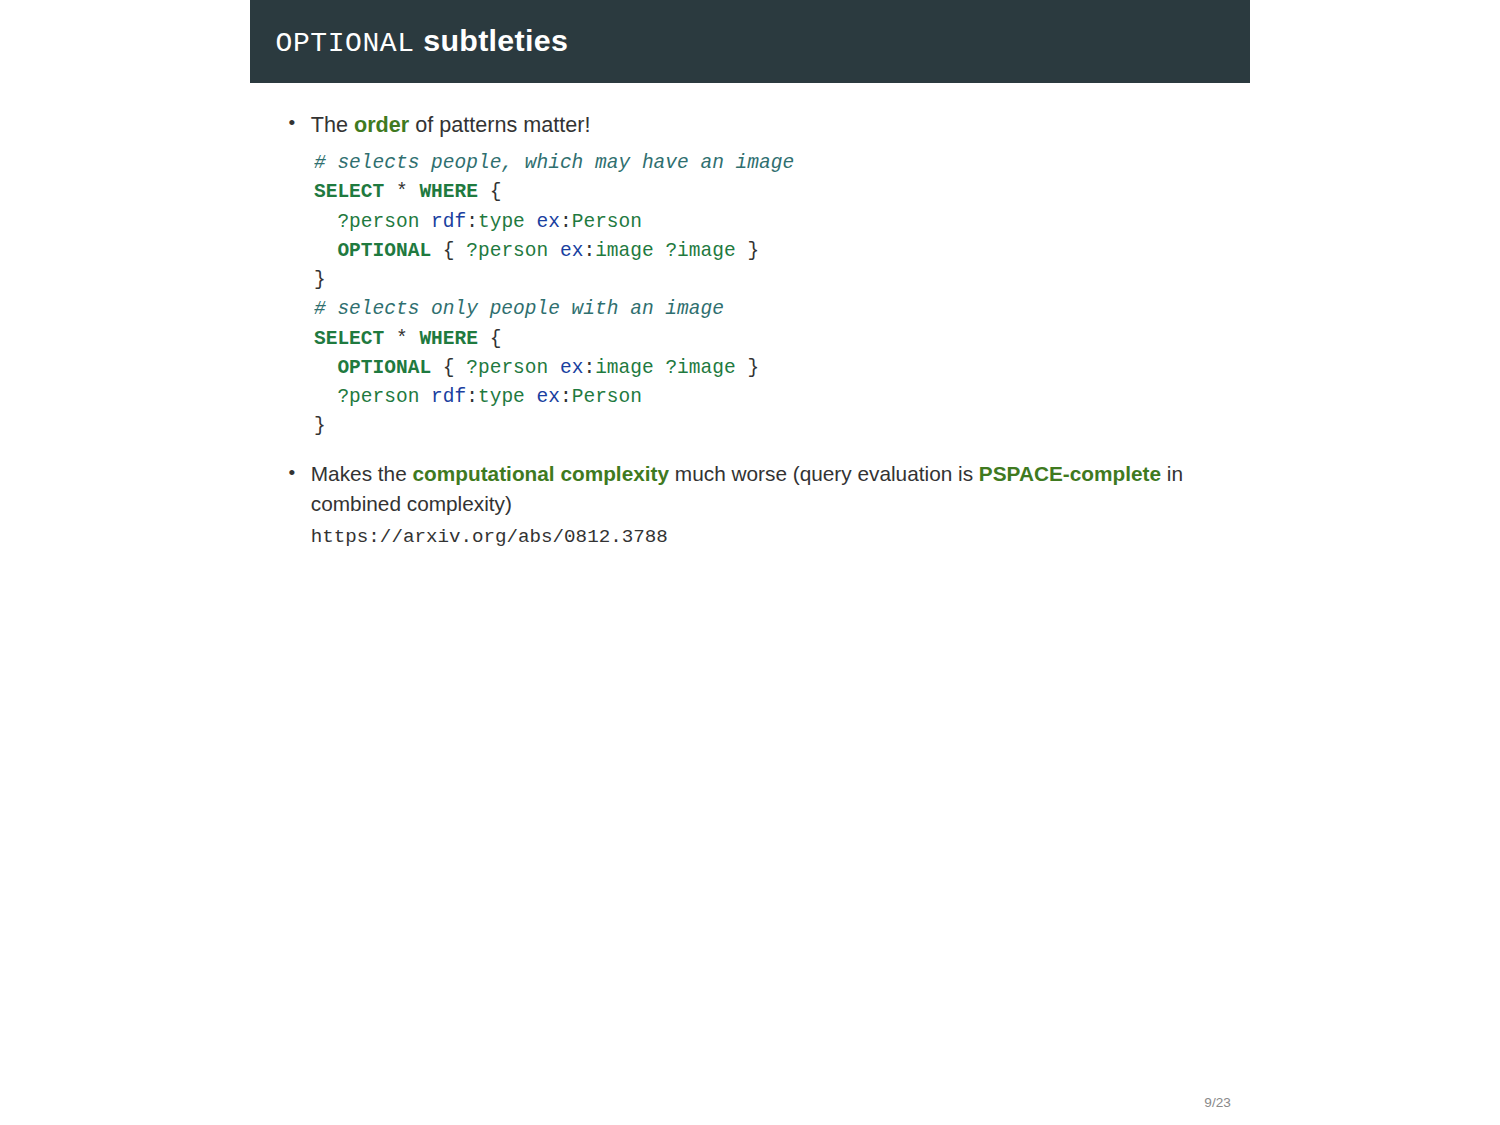OPTIONAL subtleties
The order of patterns matter!
# selects people, which may have an image
SELECT * WHERE {
  ?person rdf: type ex: Person
  OPTIONAL { ?person ex: image ?image }
}
# selects only people with an image
SELECT * WHERE {
  OPTIONAL { ?person ex: image ?image }
  ?person rdf: type ex: Person
}
Makes the computational complexity much worse (query evaluation is PSPACE-complete in combined complexity)
https://arxiv.org/abs/0812.3788
9/23